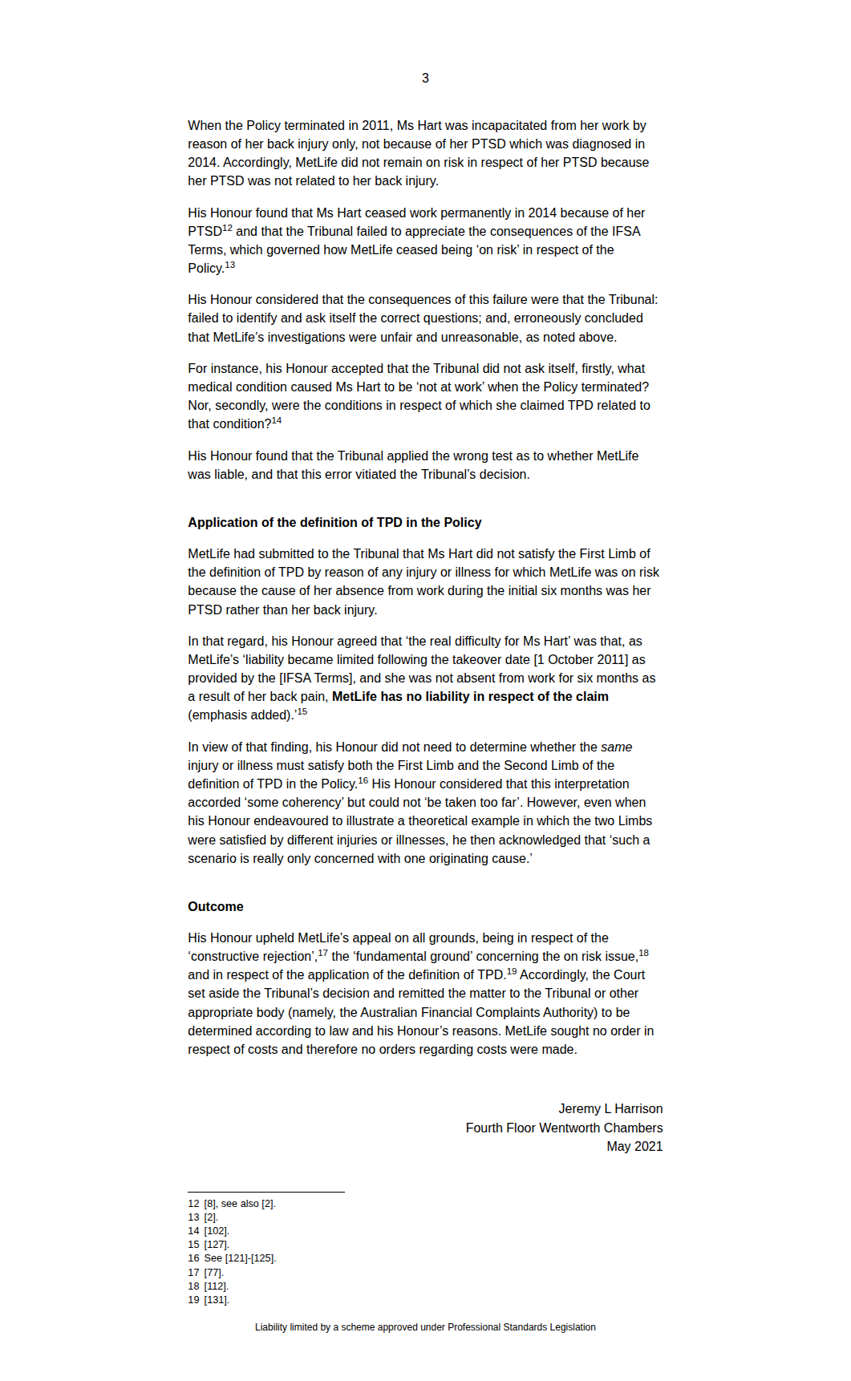3
When the Policy terminated in 2011, Ms Hart was incapacitated from her work by reason of her back injury only, not because of her PTSD which was diagnosed in 2014. Accordingly, MetLife did not remain on risk in respect of her PTSD because her PTSD was not related to her back injury.
His Honour found that Ms Hart ceased work permanently in 2014 because of her PTSD12 and that the Tribunal failed to appreciate the consequences of the IFSA Terms, which governed how MetLife ceased being ‘on risk’ in respect of the Policy.13
His Honour considered that the consequences of this failure were that the Tribunal: failed to identify and ask itself the correct questions; and, erroneously concluded that MetLife’s investigations were unfair and unreasonable, as noted above.
For instance, his Honour accepted that the Tribunal did not ask itself, firstly, what medical condition caused Ms Hart to be ‘not at work’ when the Policy terminated? Nor, secondly, were the conditions in respect of which she claimed TPD related to that condition?14
His Honour found that the Tribunal applied the wrong test as to whether MetLife was liable, and that this error vitiated the Tribunal’s decision.
Application of the definition of TPD in the Policy
MetLife had submitted to the Tribunal that Ms Hart did not satisfy the First Limb of the definition of TPD by reason of any injury or illness for which MetLife was on risk because the cause of her absence from work during the initial six months was her PTSD rather than her back injury.
In that regard, his Honour agreed that ‘the real difficulty for Ms Hart’ was that, as MetLife’s ‘liability became limited following the takeover date [1 October 2011] as provided by the [IFSA Terms], and she was not absent from work for six months as a result of her back pain, MetLife has no liability in respect of the claim (emphasis added).’15
In view of that finding, his Honour did not need to determine whether the same injury or illness must satisfy both the First Limb and the Second Limb of the definition of TPD in the Policy.16 His Honour considered that this interpretation accorded ‘some coherency’ but could not ‘be taken too far’. However, even when his Honour endeavoured to illustrate a theoretical example in which the two Limbs were satisfied by different injuries or illnesses, he then acknowledged that ‘such a scenario is really only concerned with one originating cause.’
Outcome
His Honour upheld MetLife’s appeal on all grounds, being in respect of the ‘constructive rejection’,17 the ‘fundamental ground’ concerning the on risk issue,18 and in respect of the application of the definition of TPD.19 Accordingly, the Court set aside the Tribunal’s decision and remitted the matter to the Tribunal or other appropriate body (namely, the Australian Financial Complaints Authority) to be determined according to law and his Honour’s reasons. MetLife sought no order in respect of costs and therefore no orders regarding costs were made.
Jeremy L Harrison
Fourth Floor Wentworth Chambers
May 2021
12[8], see also [2].
13[2].
14[102].
15[127].
16 See [121]-[125].
17[77].
18[112].
19[131].
Liability limited by a scheme approved under Professional Standards Legislation